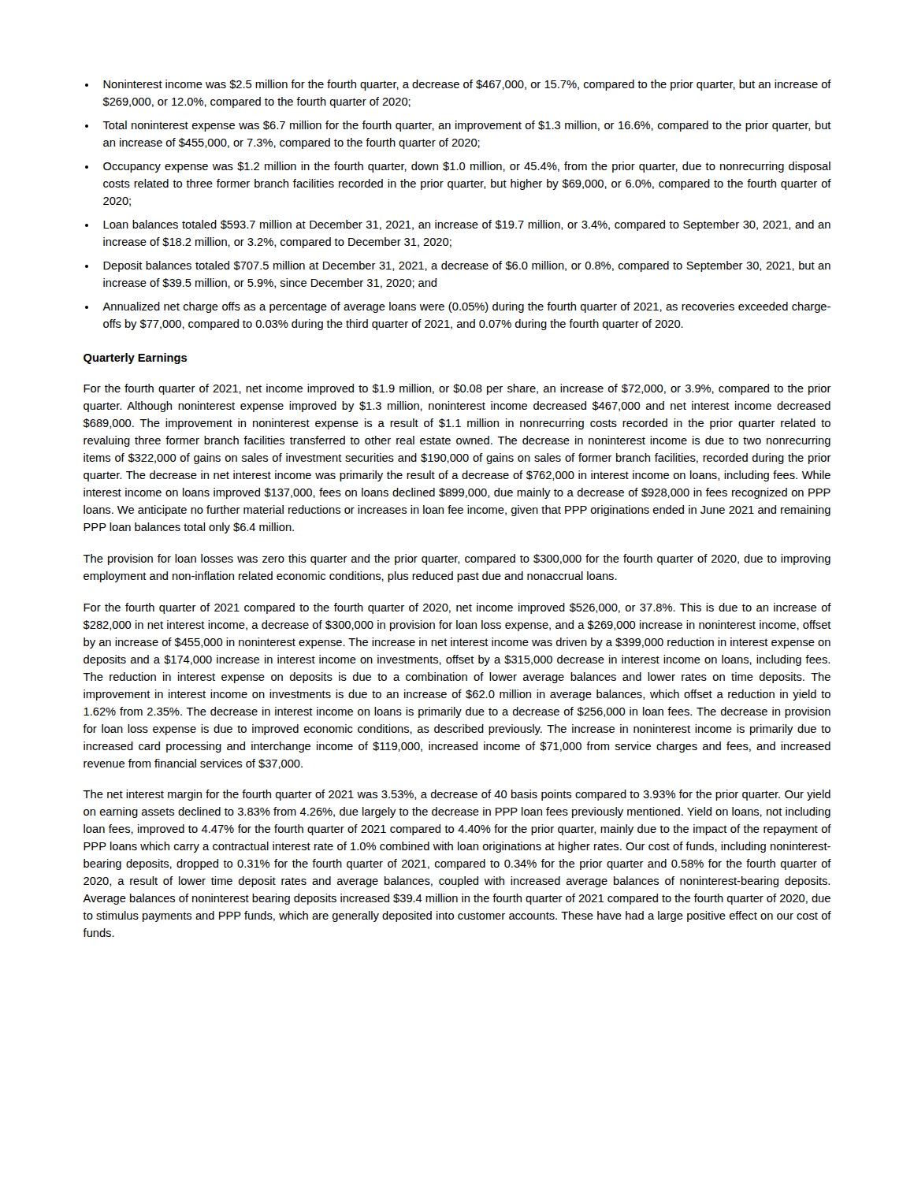Noninterest income was $2.5 million for the fourth quarter, a decrease of $467,000, or 15.7%, compared to the prior quarter, but an increase of $269,000, or 12.0%, compared to the fourth quarter of 2020;
Total noninterest expense was $6.7 million for the fourth quarter, an improvement of $1.3 million, or 16.6%, compared to the prior quarter, but an increase of $455,000, or 7.3%, compared to the fourth quarter of 2020;
Occupancy expense was $1.2 million in the fourth quarter, down $1.0 million, or 45.4%, from the prior quarter, due to nonrecurring disposal costs related to three former branch facilities recorded in the prior quarter, but higher by $69,000, or 6.0%, compared to the fourth quarter of 2020;
Loan balances totaled $593.7 million at December 31, 2021, an increase of $19.7 million, or 3.4%, compared to September 30, 2021, and an increase of $18.2 million, or 3.2%, compared to December 31, 2020;
Deposit balances totaled $707.5 million at December 31, 2021, a decrease of $6.0 million, or 0.8%, compared to September 30, 2021, but an increase of $39.5 million, or 5.9%, since December 31, 2020; and
Annualized net charge offs as a percentage of average loans were (0.05%) during the fourth quarter of 2021, as recoveries exceeded charge-offs by $77,000, compared to 0.03% during the third quarter of 2021, and 0.07% during the fourth quarter of 2020.
Quarterly Earnings
For the fourth quarter of 2021, net income improved to $1.9 million, or $0.08 per share, an increase of $72,000, or 3.9%, compared to the prior quarter. Although noninterest expense improved by $1.3 million, noninterest income decreased $467,000 and net interest income decreased $689,000. The improvement in noninterest expense is a result of $1.1 million in nonrecurring costs recorded in the prior quarter related to revaluing three former branch facilities transferred to other real estate owned. The decrease in noninterest income is due to two nonrecurring items of $322,000 of gains on sales of investment securities and $190,000 of gains on sales of former branch facilities, recorded during the prior quarter. The decrease in net interest income was primarily the result of a decrease of $762,000 in interest income on loans, including fees. While interest income on loans improved $137,000, fees on loans declined $899,000, due mainly to a decrease of $928,000 in fees recognized on PPP loans. We anticipate no further material reductions or increases in loan fee income, given that PPP originations ended in June 2021 and remaining PPP loan balances total only $6.4 million.
The provision for loan losses was zero this quarter and the prior quarter, compared to $300,000 for the fourth quarter of 2020, due to improving employment and non-inflation related economic conditions, plus reduced past due and nonaccrual loans.
For the fourth quarter of 2021 compared to the fourth quarter of 2020, net income improved $526,000, or 37.8%. This is due to an increase of $282,000 in net interest income, a decrease of $300,000 in provision for loan loss expense, and a $269,000 increase in noninterest income, offset by an increase of $455,000 in noninterest expense. The increase in net interest income was driven by a $399,000 reduction in interest expense on deposits and a $174,000 increase in interest income on investments, offset by a $315,000 decrease in interest income on loans, including fees. The reduction in interest expense on deposits is due to a combination of lower average balances and lower rates on time deposits. The improvement in interest income on investments is due to an increase of $62.0 million in average balances, which offset a reduction in yield to 1.62% from 2.35%. The decrease in interest income on loans is primarily due to a decrease of $256,000 in loan fees. The decrease in provision for loan loss expense is due to improved economic conditions, as described previously. The increase in noninterest income is primarily due to increased card processing and interchange income of $119,000, increased income of $71,000 from service charges and fees, and increased revenue from financial services of $37,000.
The net interest margin for the fourth quarter of 2021 was 3.53%, a decrease of 40 basis points compared to 3.93% for the prior quarter. Our yield on earning assets declined to 3.83% from 4.26%, due largely to the decrease in PPP loan fees previously mentioned. Yield on loans, not including loan fees, improved to 4.47% for the fourth quarter of 2021 compared to 4.40% for the prior quarter, mainly due to the impact of the repayment of PPP loans which carry a contractual interest rate of 1.0% combined with loan originations at higher rates. Our cost of funds, including noninterest-bearing deposits, dropped to 0.31% for the fourth quarter of 2021, compared to 0.34% for the prior quarter and 0.58% for the fourth quarter of 2020, a result of lower time deposit rates and average balances, coupled with increased average balances of noninterest-bearing deposits. Average balances of noninterest bearing deposits increased $39.4 million in the fourth quarter of 2021 compared to the fourth quarter of 2020, due to stimulus payments and PPP funds, which are generally deposited into customer accounts. These have had a large positive effect on our cost of funds.